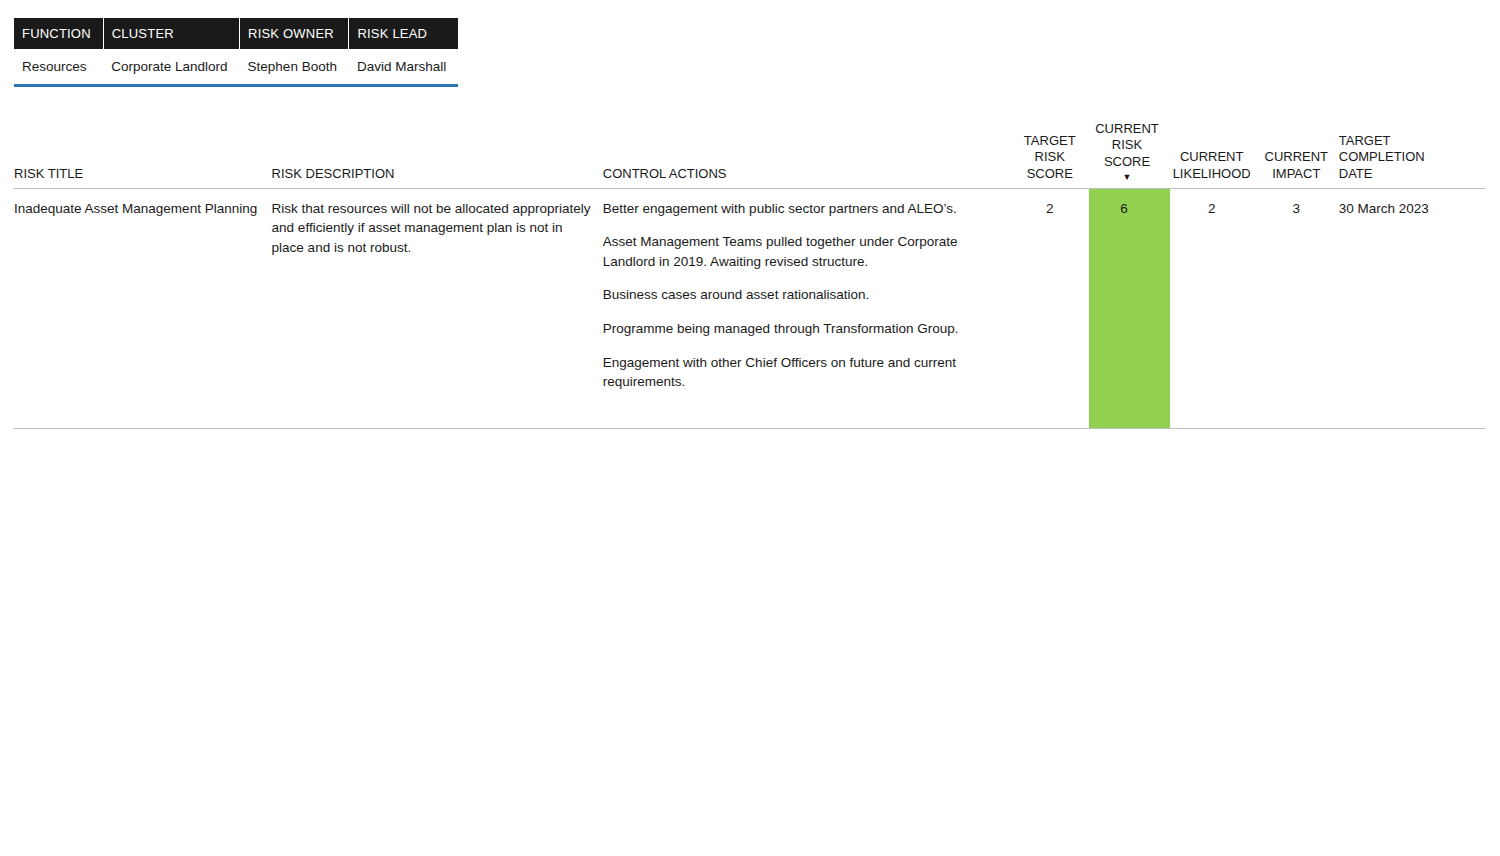| FUNCTION | CLUSTER | RISK OWNER | RISK LEAD |
| --- | --- | --- | --- |
| Resources | Corporate Landlord | Stephen Booth | David Marshall |
| RISK TITLE | RISK DESCRIPTION | CONTROL ACTIONS | TARGET RISK SCORE | CURRENT RISK SCORE ▼ | CURRENT LIKELIHOOD | CURRENT IMPACT | TARGET COMPLETION DATE |
| --- | --- | --- | --- | --- | --- | --- | --- |
| Inadequate Asset Management Planning | Risk that resources will not be allocated appropriately and efficiently if asset management plan is not in place and is not robust. | Better engagement with public sector partners and ALEO’s. Asset Management Teams pulled together under Corporate Landlord in 2019. Awaiting revised structure. Business cases around asset rationalisation. Programme being managed through Transformation Group. Engagement with other Chief Officers on future and current requirements. | 2 | 6 | 2 | 3 | 30 March 2023 |